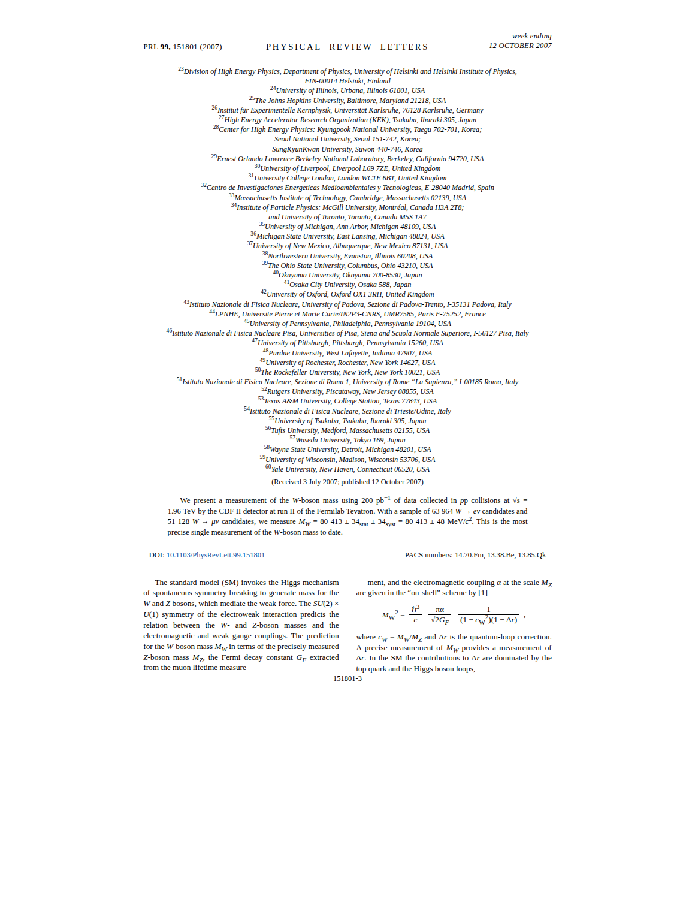PRL 99, 151801 (2007)
PHYSICAL REVIEW LETTERS
week ending 12 OCTOBER 2007
23Division of High Energy Physics, Department of Physics, University of Helsinki and Helsinki Institute of Physics,
FIN-00014 Helsinki, Finland
24University of Illinois, Urbana, Illinois 61801, USA
25The Johns Hopkins University, Baltimore, Maryland 21218, USA
26Institut für Experimentelle Kernphysik, Universität Karlsruhe, 76128 Karlsruhe, Germany
27High Energy Accelerator Research Organization (KEK), Tsukuba, Ibaraki 305, Japan
28Center for High Energy Physics: Kyungpook National University, Taegu 702-701, Korea;
Seoul National University, Seoul 151-742, Korea;
SungKyunKwan University, Suwon 440-746, Korea
29Ernest Orlando Lawrence Berkeley National Laboratory, Berkeley, California 94720, USA
30University of Liverpool, Liverpool L69 7ZE, United Kingdom
31University College London, London WC1E 6BT, United Kingdom
32Centro de Investigaciones Energeticas Medioambientales y Tecnologicas, E-28040 Madrid, Spain
33Massachusetts Institute of Technology, Cambridge, Massachusetts 02139, USA
34Institute of Particle Physics: McGill University, Montréal, Canada H3A 2T8;
and University of Toronto, Toronto, Canada M5S 1A7
35University of Michigan, Ann Arbor, Michigan 48109, USA
36Michigan State University, East Lansing, Michigan 48824, USA
37University of New Mexico, Albuquerque, New Mexico 87131, USA
38Northwestern University, Evanston, Illinois 60208, USA
39The Ohio State University, Columbus, Ohio 43210, USA
40Okayama University, Okayama 700-8530, Japan
41Osaka City University, Osaka 588, Japan
42University of Oxford, Oxford OX1 3RH, United Kingdom
43Istituto Nazionale di Fisica Nucleare, University of Padova, Sezione di Padova-Trento, I-35131 Padova, Italy
44LPNHE, Universite Pierre et Marie Curie/IN2P3-CNRS, UMR7585, Paris F-75252, France
45University of Pennsylvania, Philadelphia, Pennsylvania 19104, USA
46Istituto Nazionale di Fisica Nucleare Pisa, Universities of Pisa, Siena and Scuola Normale Superiore, I-56127 Pisa, Italy
47University of Pittsburgh, Pittsburgh, Pennsylvania 15260, USA
48Purdue University, West Lafayette, Indiana 47907, USA
49University of Rochester, Rochester, New York 14627, USA
50The Rockefeller University, New York, New York 10021, USA
51Istituto Nazionale di Fisica Nucleare, Sezione di Roma 1, University of Rome “La Sapienza,” I-00185 Roma, Italy
52Rutgers University, Piscataway, New Jersey 08855, USA
53Texas A&M University, College Station, Texas 77843, USA
54Istituto Nazionale di Fisica Nucleare, Sezione di Trieste/Udine, Italy
55University of Tsukuba, Tsukuba, Ibaraki 305, Japan
56Tufts University, Medford, Massachusetts 02155, USA
57Waseda University, Tokyo 169, Japan
58Wayne State University, Detroit, Michigan 48201, USA
59University of Wisconsin, Madison, Wisconsin 53706, USA
60Yale University, New Haven, Connecticut 06520, USA
(Received 3 July 2007; published 12 October 2007)
We present a measurement of the W-boson mass using 200 pb−1 of data collected in pp collisions at √s = 1.96 TeV by the CDF II detector at run II of the Fermilab Tevatron. With a sample of 63 964 W → eν candidates and 51 128 W → μν candidates, we measure MW = 80 413 ± 34stat ± 34syst = 80 413 ± 48 MeV/c2. This is the most precise single measurement of the W-boson mass to date.
DOI: 10.1103/PhysRevLett.99.151801
PACS numbers: 14.70.Fm, 13.38.Be, 13.85.Qk
The standard model (SM) invokes the Higgs mechanism of spontaneous symmetry breaking to generate mass for the W and Z bosons, which mediate the weak force. The SU(2) × U(1) symmetry of the electroweak interaction predicts the relation between the W- and Z-boson masses and the electromagnetic and weak gauge couplings. The prediction for the W-boson mass MW in terms of the precisely measured Z-boson mass MZ, the Fermi decay constant GF extracted from the muon lifetime measure-
ment, and the electromagnetic coupling α at the scale MZ are given in the “on-shell” scheme by [1]
MW2 = ℏ3 c πα √2 GF 1 (1 − cW2)(1 − Δr) ,
where cW = MW/MZ and Δr is the quantum-loop correction. A precise measurement of MW provides a measurement of Δr. In the SM the contributions to Δr are dominated by the top quark and the Higgs boson loops,
151801-3